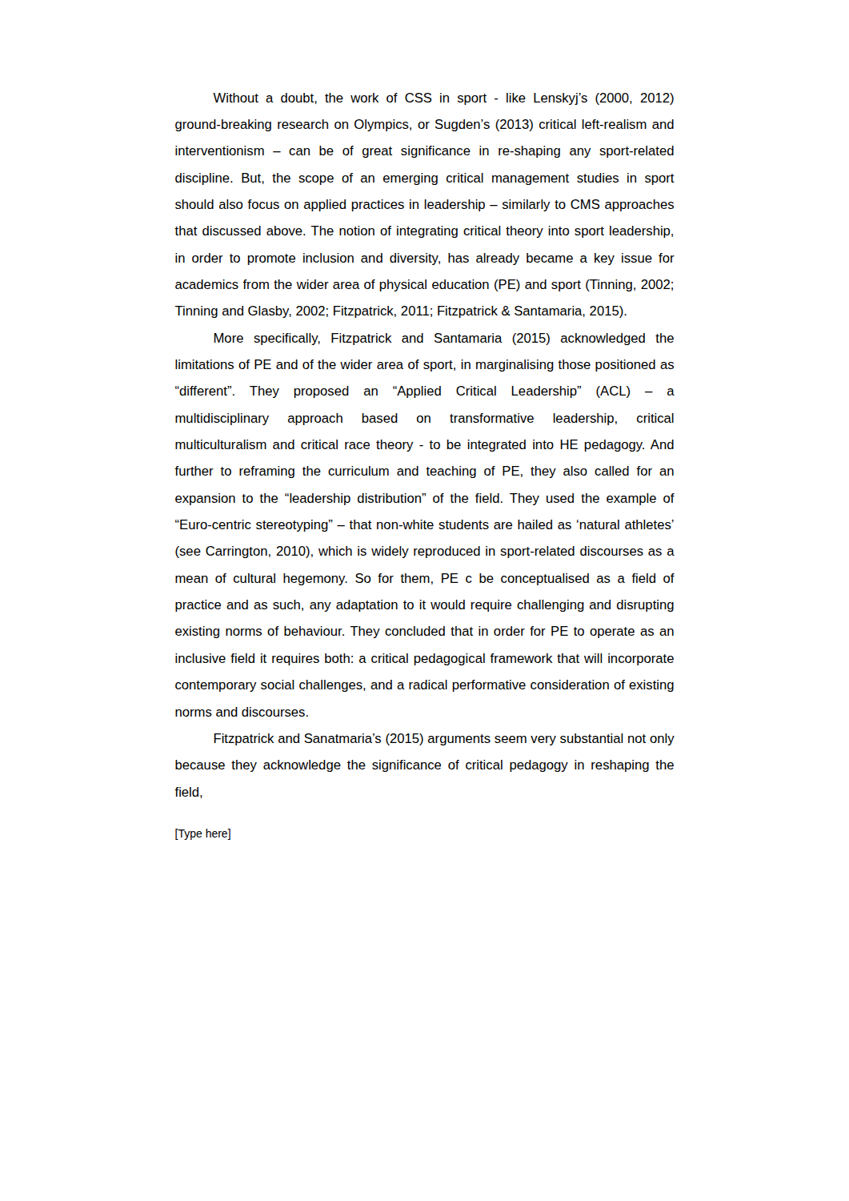Without a doubt, the work of CSS in sport - like Lenskyj’s (2000, 2012) ground-breaking research on Olympics, or Sugden’s (2013) critical left-realism and interventionism – can be of great significance in re-shaping any sport-related discipline. But, the scope of an emerging critical management studies in sport should also focus on applied practices in leadership – similarly to CMS approaches that discussed above. The notion of integrating critical theory into sport leadership, in order to promote inclusion and diversity, has already became a key issue for academics from the wider area of physical education (PE) and sport (Tinning, 2002; Tinning and Glasby, 2002; Fitzpatrick, 2011; Fitzpatrick & Santamaria, 2015).
More specifically, Fitzpatrick and Santamaria (2015) acknowledged the limitations of PE and of the wider area of sport, in marginalising those positioned as “different”. They proposed an “Applied Critical Leadership” (ACL) – a multidisciplinary approach based on transformative leadership, critical multiculturalism and critical race theory - to be integrated into HE pedagogy. And further to reframing the curriculum and teaching of PE, they also called for an expansion to the “leadership distribution” of the field. They used the example of “Euro-centric stereotyping” – that non-white students are hailed as ‘natural athletes’ (see Carrington, 2010), which is widely reproduced in sport-related discourses as a mean of cultural hegemony. So for them, PE c be conceptualised as a field of practice and as such, any adaptation to it would require challenging and disrupting existing norms of behaviour. They concluded that in order for PE to operate as an inclusive field it requires both: a critical pedagogical framework that will incorporate contemporary social challenges, and a radical performative consideration of existing norms and discourses.
Fitzpatrick and Sanatmaria’s (2015) arguments seem very substantial not only because they acknowledge the significance of critical pedagogy in reshaping the field,
[Type here]